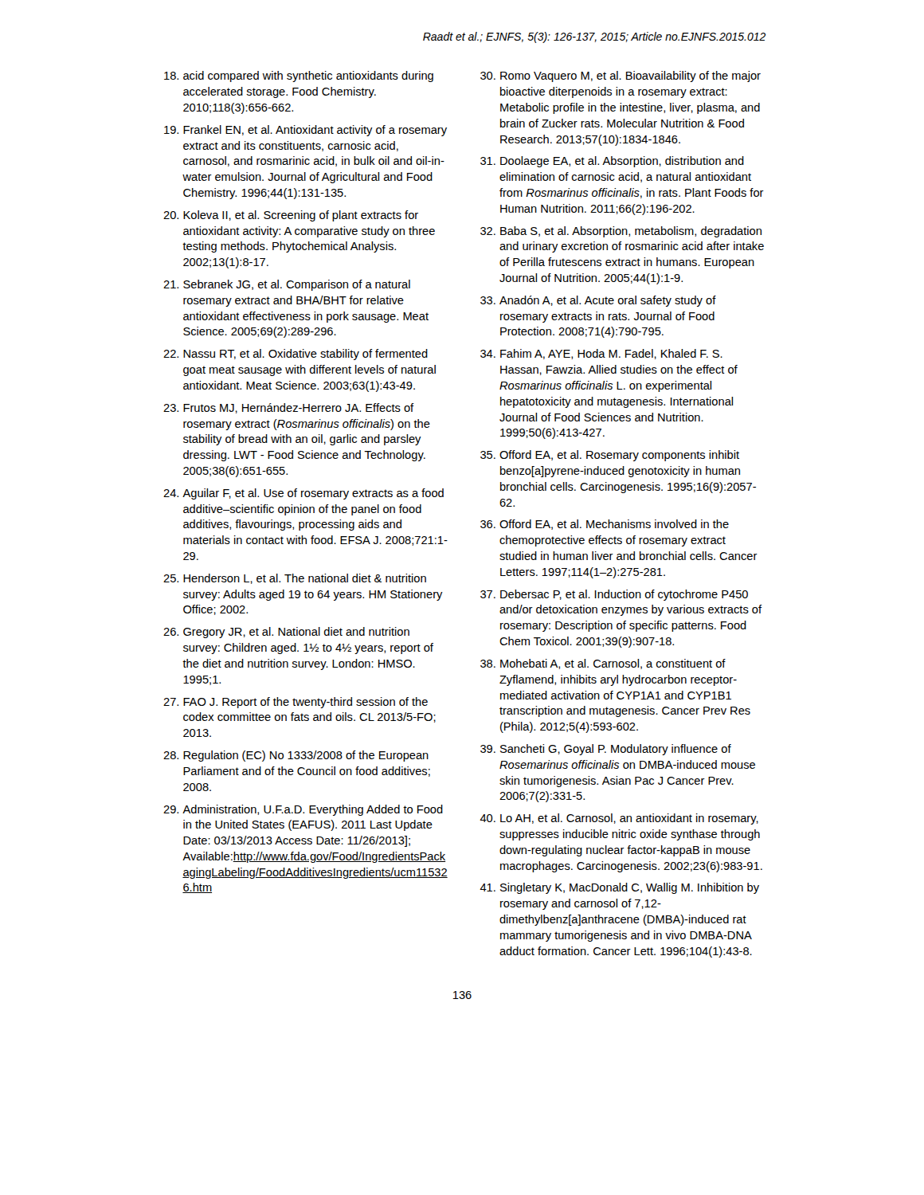Raadt et al.; EJNFS, 5(3): 126-137, 2015; Article no.EJNFS.2015.012
acid compared with synthetic antioxidants during accelerated storage. Food Chemistry. 2010;118(3):656-662.
Frankel EN, et al. Antioxidant activity of a rosemary extract and its constituents, carnosic acid, carnosol, and rosmarinic acid, in bulk oil and oil-in-water emulsion. Journal of Agricultural and Food Chemistry. 1996;44(1):131-135.
Koleva II, et al. Screening of plant extracts for antioxidant activity: A comparative study on three testing methods. Phytochemical Analysis. 2002;13(1):8-17.
Sebranek JG, et al. Comparison of a natural rosemary extract and BHA/BHT for relative antioxidant effectiveness in pork sausage. Meat Science. 2005;69(2):289-296.
Nassu RT, et al. Oxidative stability of fermented goat meat sausage with different levels of natural antioxidant. Meat Science. 2003;63(1):43-49.
Frutos MJ, Hernández-Herrero JA. Effects of rosemary extract (Rosmarinus officinalis) on the stability of bread with an oil, garlic and parsley dressing. LWT - Food Science and Technology. 2005;38(6):651-655.
Aguilar F, et al. Use of rosemary extracts as a food additive–scientific opinion of the panel on food additives, flavourings, processing aids and materials in contact with food. EFSA J. 2008;721:1-29.
Henderson L, et al. The national diet & nutrition survey: Adults aged 19 to 64 years. HM Stationery Office; 2002.
Gregory JR, et al. National diet and nutrition survey: Children aged. 1½ to 4½ years, report of the diet and nutrition survey. London: HMSO. 1995;1.
FAO J. Report of the twenty-third session of the codex committee on fats and oils. CL 2013/5-FO; 2013.
Regulation (EC) No 1333/2008 of the European Parliament and of the Council on food additives; 2008.
Administration, U.F.a.D. Everything Added to Food in the United States (EAFUS). 2011 Last Update Date: 03/13/2013 Access Date: 11/26/2013]; Available:http://www.fda.gov/Food/IngredientsPackagingLabeling/FoodAdditivesIngredients/ucm115326.htm
Romo Vaquero M, et al. Bioavailability of the major bioactive diterpenoids in a rosemary extract: Metabolic profile in the intestine, liver, plasma, and brain of Zucker rats. Molecular Nutrition & Food Research. 2013;57(10):1834-1846.
Doolaege EA, et al. Absorption, distribution and elimination of carnosic acid, a natural antioxidant from Rosmarinus officinalis, in rats. Plant Foods for Human Nutrition. 2011;66(2):196-202.
Baba S, et al. Absorption, metabolism, degradation and urinary excretion of rosmarinic acid after intake of Perilla frutescens extract in humans. European Journal of Nutrition. 2005;44(1):1-9.
Anadón A, et al. Acute oral safety study of rosemary extracts in rats. Journal of Food Protection. 2008;71(4):790-795.
Fahim A, AYE, Hoda M. Fadel, Khaled F. S. Hassan, Fawzia. Allied studies on the effect of Rosmarinus officinalis L. on experimental hepatotoxicity and mutagenesis. International Journal of Food Sciences and Nutrition. 1999;50(6):413-427.
Offord EA, et al. Rosemary components inhibit benzo[a]pyrene-induced genotoxicity in human bronchial cells. Carcinogenesis. 1995;16(9):2057-62.
Offord EA, et al. Mechanisms involved in the chemoprotective effects of rosemary extract studied in human liver and bronchial cells. Cancer Letters. 1997;114(1–2):275-281.
Debersac P, et al. Induction of cytochrome P450 and/or detoxication enzymes by various extracts of rosemary: Description of specific patterns. Food Chem Toxicol. 2001;39(9):907-18.
Mohebati A, et al. Carnosol, a constituent of Zyflamend, inhibits aryl hydrocarbon receptor-mediated activation of CYP1A1 and CYP1B1 transcription and mutagenesis. Cancer Prev Res (Phila). 2012;5(4):593-602.
Sancheti G, Goyal P. Modulatory influence of Rosemarinus officinalis on DMBA-induced mouse skin tumorigenesis. Asian Pac J Cancer Prev. 2006;7(2):331-5.
Lo AH, et al. Carnosol, an antioxidant in rosemary, suppresses inducible nitric oxide synthase through down-regulating nuclear factor-kappaB in mouse macrophages. Carcinogenesis. 2002;23(6):983-91.
Singletary K, MacDonald C, Wallig M. Inhibition by rosemary and carnosol of 7,12-dimethylbenz[a]anthracene (DMBA)-induced rat mammary tumorigenesis and in vivo DMBA-DNA adduct formation. Cancer Lett. 1996;104(1):43-8.
136